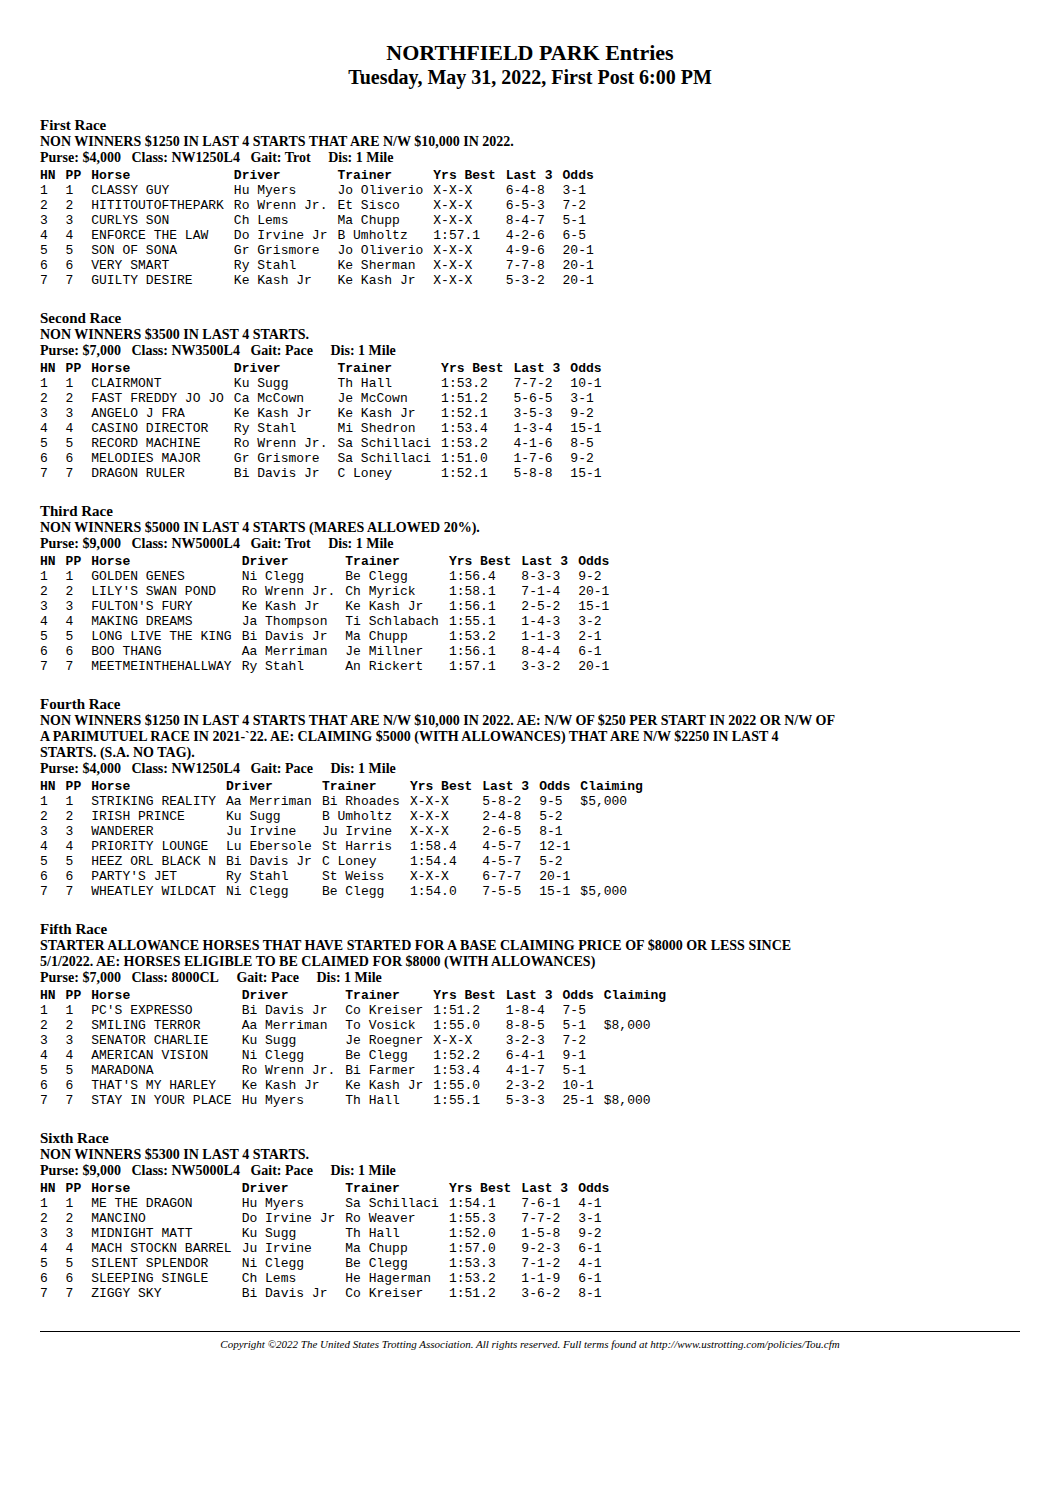NORTHFIELD PARK Entries
Tuesday, May 31, 2022, First Post 6:00 PM
First Race
NON WINNERS $1250 IN LAST 4 STARTS THAT ARE N/W $10,000 IN 2022.
Purse: $4,000 Class: NW1250L4 Gait: Trot Dis: 1 Mile
| HN | PP | Horse | Driver | Trainer | Yrs Best | Last 3 | Odds |
| --- | --- | --- | --- | --- | --- | --- | --- |
| 1 | 1 | CLASSY GUY | Hu Myers | Jo Oliverio | X-X-X | 6-4-8 | 3-1 |
| 2 | 2 | HITITOUTOFTHEPARK | Ro Wrenn Jr. | Et Sisco | X-X-X | 6-5-3 | 7-2 |
| 3 | 3 | CURLYS SON | Ch Lems | Ma Chupp | X-X-X | 8-4-7 | 5-1 |
| 4 | 4 | ENFORCE THE LAW | Do Irvine Jr | B Umholtz | 1:57.1 | 4-2-6 | 6-5 |
| 5 | 5 | SON OF SONA | Gr Grismore | Jo Oliverio | X-X-X | 4-9-6 | 20-1 |
| 6 | 6 | VERY SMART | Ry Stahl | Ke Sherman | X-X-X | 7-7-8 | 20-1 |
| 7 | 7 | GUILTY DESIRE | Ke Kash Jr | Ke Kash Jr | X-X-X | 5-3-2 | 20-1 |
Second Race
NON WINNERS $3500 IN LAST 4 STARTS.
Purse: $7,000 Class: NW3500L4 Gait: Pace Dis: 1 Mile
| HN | PP | Horse | Driver | Trainer | Yrs Best | Last 3 | Odds |
| --- | --- | --- | --- | --- | --- | --- | --- |
| 1 | 1 | CLAIRMONT | Ku Sugg | Th Hall | 1:53.2 | 7-7-2 | 10-1 |
| 2 | 2 | FAST FREDDY JO JO | Ca McCown | Je McCown | 1:51.2 | 5-6-5 | 3-1 |
| 3 | 3 | ANGELO J FRA | Ke Kash Jr | Ke Kash Jr | 1:52.1 | 3-5-3 | 9-2 |
| 4 | 4 | CASINO DIRECTOR | Ry Stahl | Mi Shedron | 1:53.4 | 1-3-4 | 15-1 |
| 5 | 5 | RECORD MACHINE | Ro Wrenn Jr. | Sa Schillaci | 1:53.2 | 4-1-6 | 8-5 |
| 6 | 6 | MELODIES MAJOR | Gr Grismore | Sa Schillaci | 1:51.0 | 1-7-6 | 9-2 |
| 7 | 7 | DRAGON RULER | Bi Davis Jr | C Loney | 1:52.1 | 5-8-8 | 15-1 |
Third Race
NON WINNERS $5000 IN LAST 4 STARTS (MARES ALLOWED 20%).
Purse: $9,000 Class: NW5000L4 Gait: Trot Dis: 1 Mile
| HN | PP | Horse | Driver | Trainer | Yrs Best | Last 3 | Odds |
| --- | --- | --- | --- | --- | --- | --- | --- |
| 1 | 1 | GOLDEN GENES | Ni Clegg | Be Clegg | 1:56.4 | 8-3-3 | 9-2 |
| 2 | 2 | LILY'S SWAN POND | Ro Wrenn Jr. | Ch Myrick | 1:58.1 | 7-1-4 | 20-1 |
| 3 | 3 | FULTON'S FURY | Ke Kash Jr | Ke Kash Jr | 1:56.1 | 2-5-2 | 15-1 |
| 4 | 4 | MAKING DREAMS | Ja Thompson | Ti Schlabach | 1:55.1 | 1-4-3 | 3-2 |
| 5 | 5 | LONG LIVE THE KING | Bi Davis Jr | Ma Chupp | 1:53.2 | 1-1-3 | 2-1 |
| 6 | 6 | BOO THANG | Aa Merriman | Je Millner | 1:56.1 | 8-4-4 | 6-1 |
| 7 | 7 | MEETMEINTHEHALLWAY | Ry Stahl | An Rickert | 1:57.1 | 3-3-2 | 20-1 |
Fourth Race
NON WINNERS $1250 IN LAST 4 STARTS THAT ARE N/W $10,000 IN 2022. AE: N/W OF $250 PER START IN 2022 OR N/W OF
A PARIMUTUEL RACE IN 2021-`22. AE: CLAIMING $5000 (WITH ALLOWANCES) THAT ARE N/W $2250 IN LAST 4
STARTS. (S.A. NO TAG).
Purse: $4,000 Class: NW1250L4 Gait: Pace Dis: 1 Mile
| HN | PP | Horse | Driver | Trainer | Yrs Best | Last 3 | Odds | Claiming |
| --- | --- | --- | --- | --- | --- | --- | --- | --- |
| 1 | 1 | STRIKING REALITY | Aa Merriman | Bi Rhoades | X-X-X | 5-8-2 | 9-5 | $5,000 |
| 2 | 2 | IRISH PRINCE | Ku Sugg | B Umholtz | X-X-X | 2-4-8 | 5-2 | |
| 3 | 3 | WANDERER | Ju Irvine | Ju Irvine | X-X-X | 2-6-5 | 8-1 | |
| 4 | 4 | PRIORITY LOUNGE | Lu Ebersole | St Harris | 1:58.4 | 4-5-7 | 12-1 | |
| 5 | 5 | HEEZ ORL BLACK N | Bi Davis Jr | C Loney | 1:54.4 | 4-5-7 | 5-2 | |
| 6 | 6 | PARTY'S JET | Ry Stahl | St Weiss | X-X-X | 6-7-7 | 20-1 | |
| 7 | 7 | WHEATLEY WILDCAT | Ni Clegg | Be Clegg | 1:54.0 | 7-5-5 | 15-1 | $5,000 |
Fifth Race
STARTER ALLOWANCE HORSES THAT HAVE STARTED FOR A BASE CLAIMING PRICE OF $8000 OR LESS SINCE
5/1/2022. AE: HORSES ELIGIBLE TO BE CLAIMED FOR $8000 (WITH ALLOWANCES)
Purse: $7,000 Class: 8000CL Gait: Pace Dis: 1 Mile
| HN | PP | Horse | Driver | Trainer | Yrs Best | Last 3 | Odds | Claiming |
| --- | --- | --- | --- | --- | --- | --- | --- | --- |
| 1 | 1 | PC'S EXPRESSO | Bi Davis Jr | Co Kreiser | 1:51.2 | 1-8-4 | 7-5 | |
| 2 | 2 | SMILING TERROR | Aa Merriman | To Vosick | 1:55.0 | 8-8-5 | 5-1 | $8,000 |
| 3 | 3 | SENATOR CHARLIE | Ku Sugg | Je Roegner | X-X-X | 3-2-3 | 7-2 | |
| 4 | 4 | AMERICAN VISION | Ni Clegg | Be Clegg | 1:52.2 | 6-4-1 | 9-1 | |
| 5 | 5 | MARADONA | Ro Wrenn Jr. | Bi Farmer | 1:53.4 | 4-1-7 | 5-1 | |
| 6 | 6 | THAT'S MY HARLEY | Ke Kash Jr | Ke Kash Jr | 1:55.0 | 2-3-2 | 10-1 | |
| 7 | 7 | STAY IN YOUR PLACE | Hu Myers | Th Hall | 1:55.1 | 5-3-3 | 25-1 | $8,000 |
Sixth Race
NON WINNERS $5300 IN LAST 4 STARTS.
Purse: $9,000 Class: NW5000L4 Gait: Pace Dis: 1 Mile
| HN | PP | Horse | Driver | Trainer | Yrs Best | Last 3 | Odds |
| --- | --- | --- | --- | --- | --- | --- | --- |
| 1 | 1 | ME THE DRAGON | Hu Myers | Sa Schillaci | 1:54.1 | 7-6-1 | 4-1 |
| 2 | 2 | MANCINO | Do Irvine Jr | Ro Weaver | 1:55.3 | 7-7-2 | 3-1 |
| 3 | 3 | MIDNIGHT MATT | Ku Sugg | Th Hall | 1:52.0 | 1-5-8 | 9-2 |
| 4 | 4 | MACH STOCKN BARREL | Ju Irvine | Ma Chupp | 1:57.0 | 9-2-3 | 6-1 |
| 5 | 5 | SILENT SPLENDOR | Ni Clegg | Be Clegg | 1:53.3 | 7-1-2 | 4-1 |
| 6 | 6 | SLEEPING SINGLE | Ch Lems | He Hagerman | 1:53.2 | 1-1-9 | 6-1 |
| 7 | 7 | ZIGGY SKY | Bi Davis Jr | Co Kreiser | 1:51.2 | 3-6-2 | 8-1 |
Copyright ©2022 The United States Trotting Association. All rights reserved. Full terms found at http://www.ustrotting.com/policies/Tou.cfm